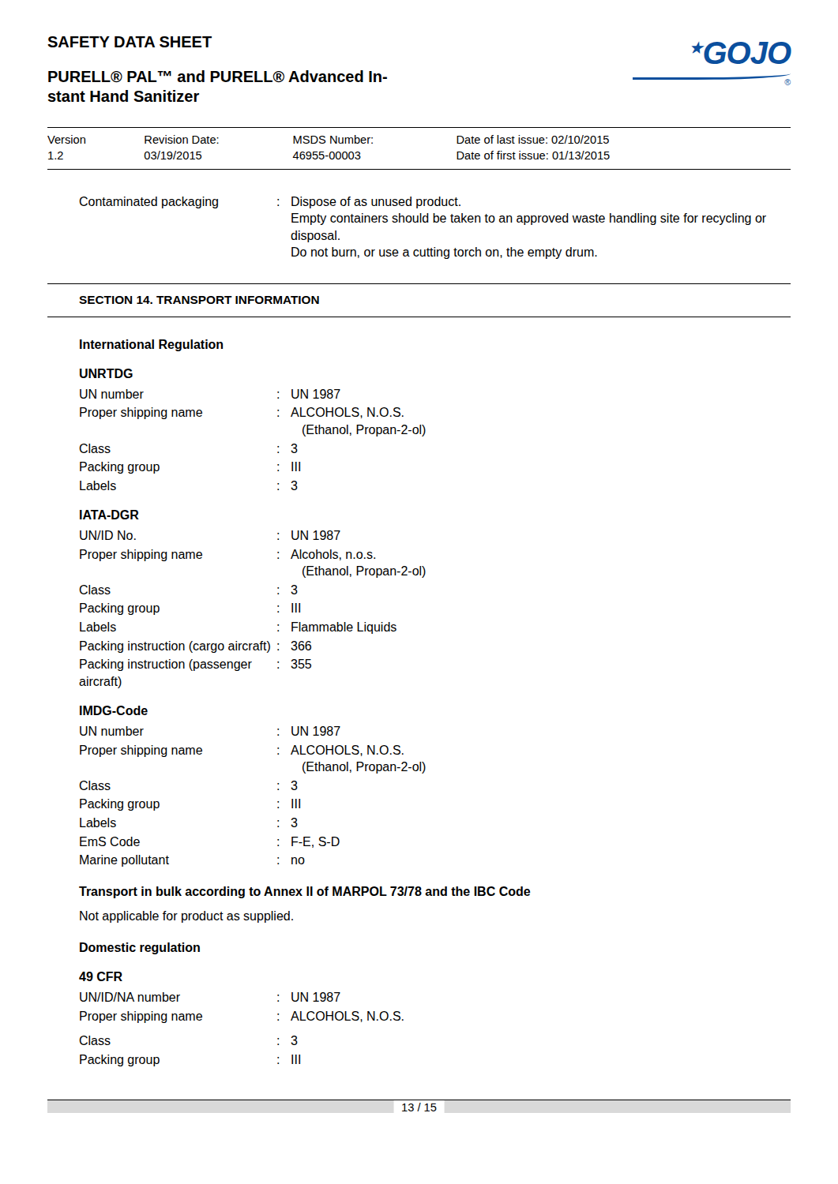SAFETY DATA SHEET
PURELL® PAL™ and PURELL® Advanced In-
stant Hand Sanitizer
★GOJO
®
| Version 1.2 | Revision Date: 03/19/2015 | MSDS Number: 46955-00003 | Date of last issue: 02/10/2015 Date of first issue: 01/13/2015 |
Contaminated packaging
:
Dispose of as unused product.
Empty containers should be taken to an approved waste handling site for recycling or disposal.
Do not burn, or use a cutting torch on, the empty drum.
SECTION 14. TRANSPORT INFORMATION
International Regulation
UNRTDG
UN number
:
UN 1987
Proper shipping name
:
ALCOHOLS, N.O.S.(Ethanol, Propan-2-ol)
Class
:
3
Packing group
:
III
Labels
:
3
IATA-DGR
UN/ID No.
:
UN 1987
Proper shipping name
:
Alcohols, n.o.s.(Ethanol, Propan-2-ol)
Class
:
3
Packing group
:
III
Labels
:
Flammable Liquids
Packing instruction (cargo aircraft)
:
366
Packing instruction (passenger aircraft)
:
355
IMDG-Code
UN number
:
UN 1987
Proper shipping name
:
ALCOHOLS, N.O.S.(Ethanol, Propan-2-ol)
Class
:
3
Packing group
:
III
Labels
:
3
EmS Code
:
F-E, S-D
Marine pollutant
:
no
Transport in bulk according to Annex II of MARPOL 73/78 and the IBC Code
Not applicable for product as supplied.
Domestic regulation
49 CFR
UN/ID/NA number
:
UN 1987
Proper shipping name
:
ALCOHOLS, N.O.S.
Class
:
3
Packing group
:
III
13 / 15